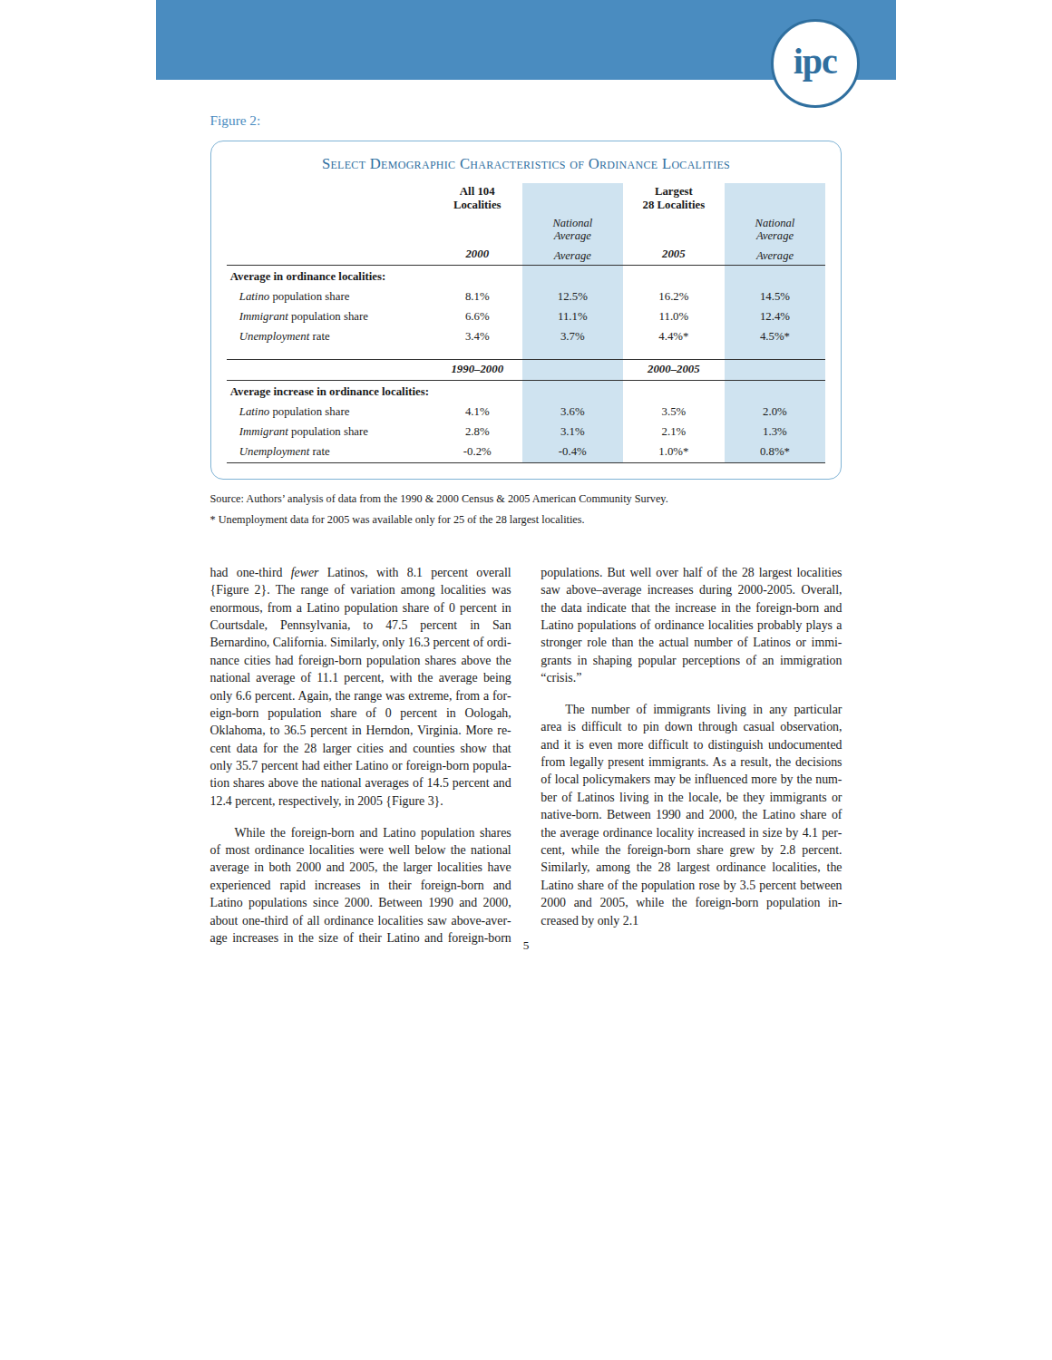ipc
Figure 2:
Select Demographic Characteristics of Ordinance Localities
| | All 104 Localities | | Largest 28 Localities | |
| | | National Average | | National Average |
| | 2000 | Average | 2005 | Average |
| Average in ordinance localities: | | | | |
| Latino population share | 8.1% | 12.5% | 16.2% | 14.5% |
| Immigrant population share | 6.6% | 11.1% | 11.0% | 12.4% |
| Unemployment rate | 3.4% | 3.7% | 4.4%* | 4.5%* |
| | 1990–2000 | | 2000–2005 | |
| Average increase in ordinance localities: | | | | |
| Latino population share | 4.1% | 3.6% | 3.5% | 2.0% |
| Immigrant population share | 2.8% | 3.1% | 2.1% | 1.3% |
| Unemployment rate | -0.2% | -0.4% | 1.0%* | 0.8%* |
Source: Authors’ analysis of data from the 1990 & 2000 Census & 2005 American Community Survey.
* Unemployment data for 2005 was available only for 25 of the 28 largest localities.
had one-third fewer Latinos, with 8.1 percent overall {Figure 2}. The range of variation among localities was enormous, from a Latino population share of 0 percent in Courtsdale, Pennsylvania, to 47.5 percent in San Bernardino, California. Similarly, only 16.3 percent of ordinance cities had foreign-born population shares above the national average of 11.1 percent, with the average being only 6.6 percent. Again, the range was extreme, from a foreign-born population share of 0 percent in Oologah, Oklahoma, to 36.5 percent in Herndon, Virginia. More recent data for the 28 larger cities and counties show that only 35.7 percent had either Latino or foreign-born population shares above the national averages of 14.5 percent and 12.4 percent, respectively, in 2005 {Figure 3}.
While the foreign-born and Latino population shares of most ordinance localities were well below the national average in both 2000 and 2005, the larger localities have experienced rapid increases in their foreign-born and Latino populations since 2000. Between 1990 and 2000, about one-third of all ordinance localities saw above-average increases in the size of their Latino and foreign-born populations. But well over half of the 28 largest localities saw above–average increases during 2000-2005. Overall, the data indicate that the increase in the foreign-born and Latino populations of ordinance localities probably plays a stronger role than the actual number of Latinos or immigrants in shaping popular perceptions of an immigration “crisis.”
The number of immigrants living in any particular area is difficult to pin down through casual observation, and it is even more difficult to distinguish undocumented from legally present immigrants. As a result, the decisions of local policymakers may be influenced more by the number of Latinos living in the locale, be they immigrants or native-born. Between 1990 and 2000, the Latino share of the average ordinance locality increased in size by 4.1 percent, while the foreign-born share grew by 2.8 percent. Similarly, among the 28 largest ordinance localities, the Latino share of the population rose by 3.5 percent between 2000 and 2005, while the foreign-born population increased by only 2.1
5